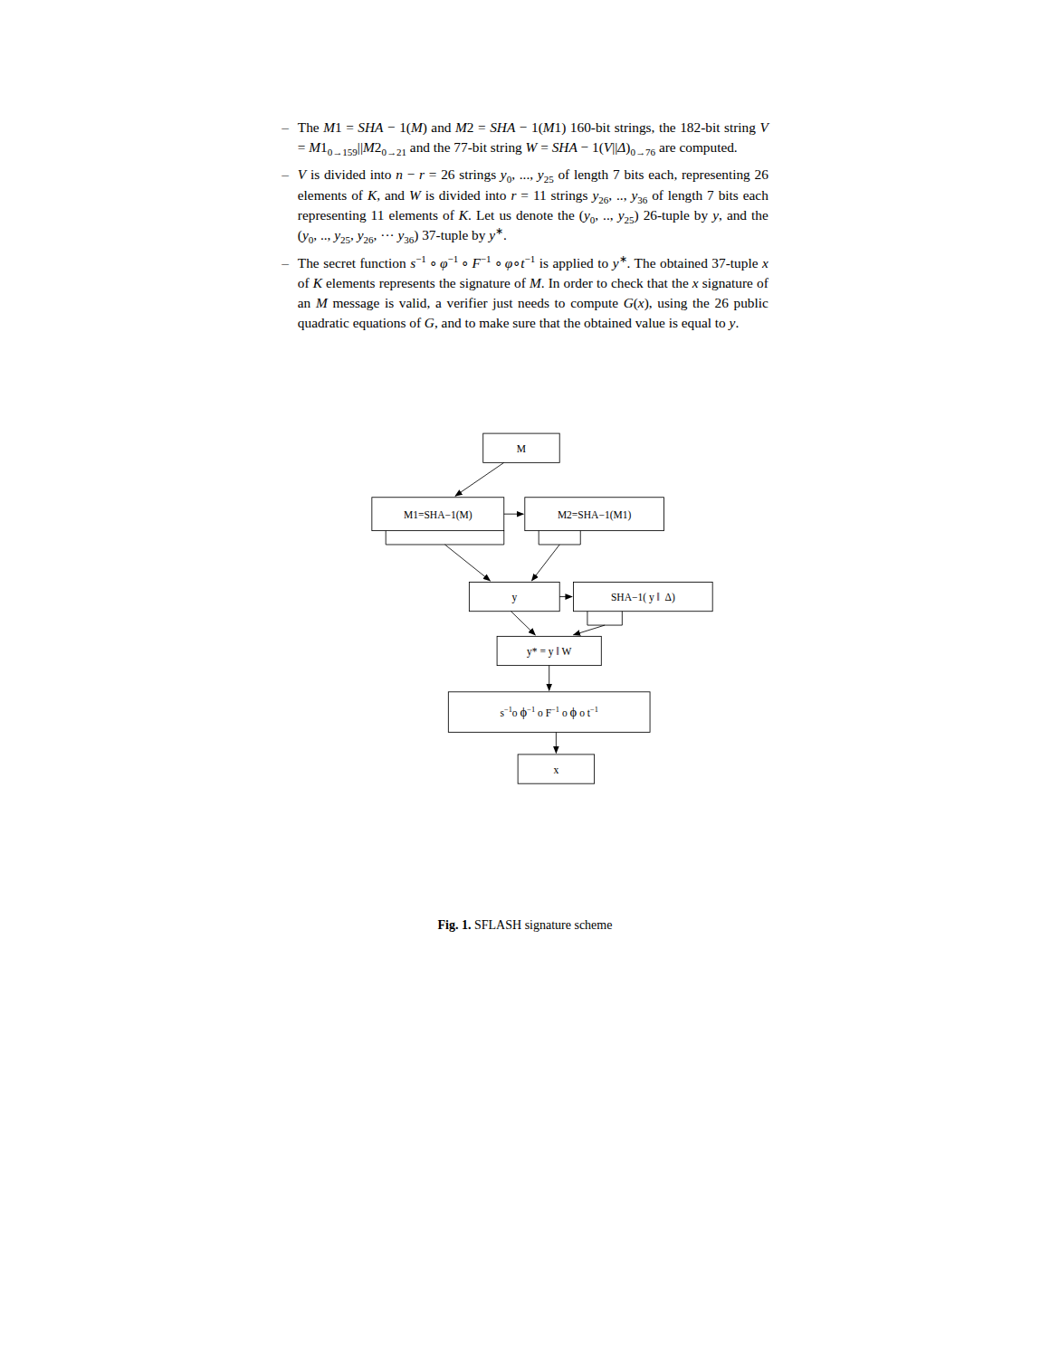The M1 = SHA − 1(M) and M2 = SHA − 1(M1) 160-bit strings, the 182-bit string V = M10→159||M20→21 and the 77-bit string W = SHA − 1(V||Δ)0→76 are computed.
V is divided into n − r = 26 strings y0, ..., y25 of length 7 bits each, representing 26 elements of K, and W is divided into r = 11 strings y26, .., y36 of length 7 bits each representing 11 elements of K. Let us denote the (y0, .., y25) 26-tuple by y, and the (y0, .., y25, y26, ··· y36) 37-tuple by y∗.
The secret function s−1 ∘ φ−1 ∘ F−1 ∘ φ∘t−1 is applied to y∗. The obtained 37-tuple x of K elements represents the signature of M. In order to check that the x signature of an M message is valid, a verifier just needs to compute G(x), using the 26 public quadratic equations of G, and to make sure that the obtained value is equal to y.
M M1=SHA−1(M) M2=SHA−1(M1) y SHA−1( y ‖ Δ) y* = y ‖ W s−1o ϕ−1 o F−1 o ϕ o t−1 x
Fig. 1. SFLASH signature scheme